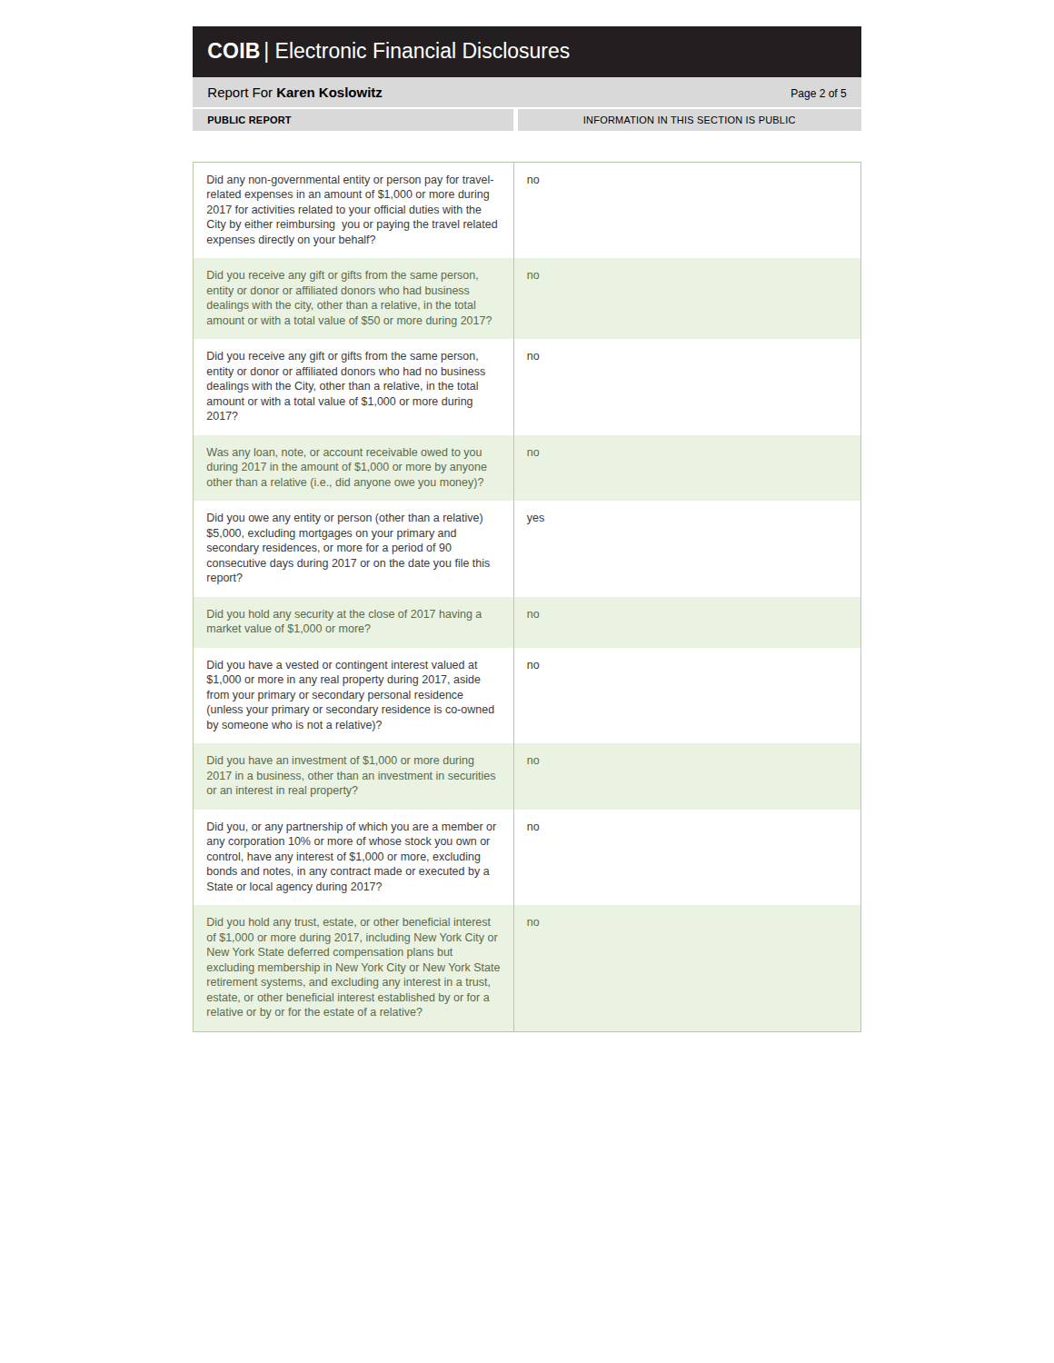COIB | Electronic Financial Disclosures
Report For Karen Koslowitz
Page 2 of 5
PUBLIC REPORT
INFORMATION IN THIS SECTION IS PUBLIC
| Did any non-governmental entity or person pay for travel- related expenses in an amount of $1,000 or more during 2017 for activities related to your official duties with the City by either reimbursing you or paying the travel related expenses directly on your behalf? | no |
| Did you receive any gift or gifts from the same person, entity or donor or affiliated donors who had business dealings with the city, other than a relative, in the total amount or with a total value of $50 or more during 2017? | no |
| Did you receive any gift or gifts from the same person, entity or donor or affiliated donors who had no business dealings with the City, other than a relative, in the total amount or with a total value of $1,000 or more during 2017? | no |
| Was any loan, note, or account receivable owed to you during 2017 in the amount of $1,000 or more by anyone other than a relative (i.e., did anyone owe you money)? | no |
| Did you owe any entity or person (other than a relative) $5,000, excluding mortgages on your primary and secondary residences, or more for a period of 90 consecutive days during 2017 or on the date you file this report? | yes |
| Did you hold any security at the close of 2017 having a market value of $1,000 or more? | no |
| Did you have a vested or contingent interest valued at $1,000 or more in any real property during 2017, aside from your primary or secondary personal residence (unless your primary or secondary residence is co-owned by someone who is not a relative)? | no |
| Did you have an investment of $1,000 or more during 2017 in a business, other than an investment in securities or an interest in real property? | no |
| Did you, or any partnership of which you are a member or any corporation 10% or more of whose stock you own or control, have any interest of $1,000 or more, excluding bonds and notes, in any contract made or executed by a State or local agency during 2017? | no |
| Did you hold any trust, estate, or other beneficial interest of $1,000 or more during 2017, including New York City or New York State deferred compensation plans but excluding membership in New York City or New York State retirement systems, and excluding any interest in a trust, estate, or other beneficial interest established by or for a relative or by or for the estate of a relative? | no |